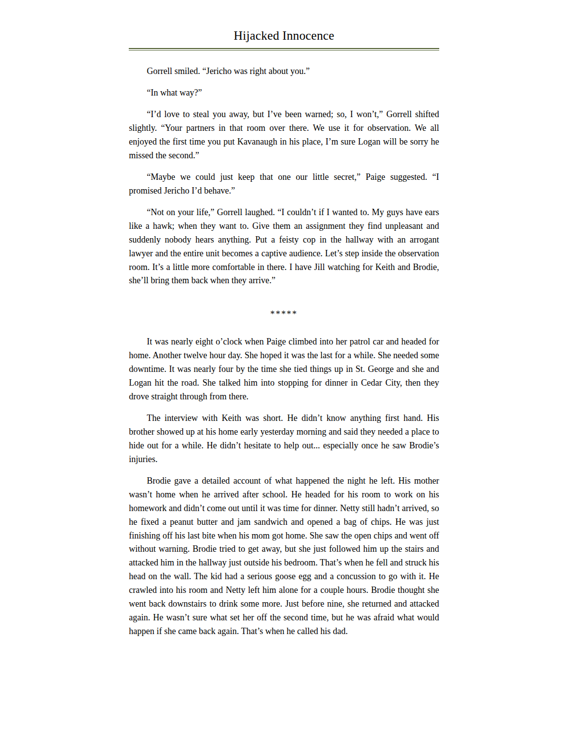Hijacked Innocence
Gorrell smiled. “Jericho was right about you.”
“In what way?”
“I’d love to steal you away, but I’ve been warned; so, I won’t,” Gorrell shifted slightly. “Your partners in that room over there. We use it for observation. We all enjoyed the first time you put Kavanaugh in his place, I’m sure Logan will be sorry he missed the second.”
“Maybe we could just keep that one our little secret,” Paige suggested. “I promised Jericho I’d behave.”
“Not on your life,” Gorrell laughed. “I couldn’t if I wanted to. My guys have ears like a hawk; when they want to. Give them an assignment they find unpleasant and suddenly nobody hears anything. Put a feisty cop in the hallway with an arrogant lawyer and the entire unit becomes a captive audience. Let’s step inside the observation room. It’s a little more comfortable in there. I have Jill watching for Keith and Brodie, she’ll bring them back when they arrive.”
*****
It was nearly eight o’clock when Paige climbed into her patrol car and headed for home. Another twelve hour day. She hoped it was the last for a while. She needed some downtime. It was nearly four by the time she tied things up in St. George and she and Logan hit the road. She talked him into stopping for dinner in Cedar City, then they drove straight through from there.
The interview with Keith was short. He didn’t know anything first hand. His brother showed up at his home early yesterday morning and said they needed a place to hide out for a while. He didn’t hesitate to help out... especially once he saw Brodie’s injuries.
Brodie gave a detailed account of what happened the night he left. His mother wasn’t home when he arrived after school. He headed for his room to work on his homework and didn’t come out until it was time for dinner. Netty still hadn’t arrived, so he fixed a peanut butter and jam sandwich and opened a bag of chips. He was just finishing off his last bite when his mom got home. She saw the open chips and went off without warning. Brodie tried to get away, but she just followed him up the stairs and attacked him in the hallway just outside his bedroom. That’s when he fell and struck his head on the wall. The kid had a serious goose egg and a concussion to go with it. He crawled into his room and Netty left him alone for a couple hours. Brodie thought she went back downstairs to drink some more. Just before nine, she returned and attacked again. He wasn’t sure what set her off the second time, but he was afraid what would happen if she came back again. That’s when he called his dad.